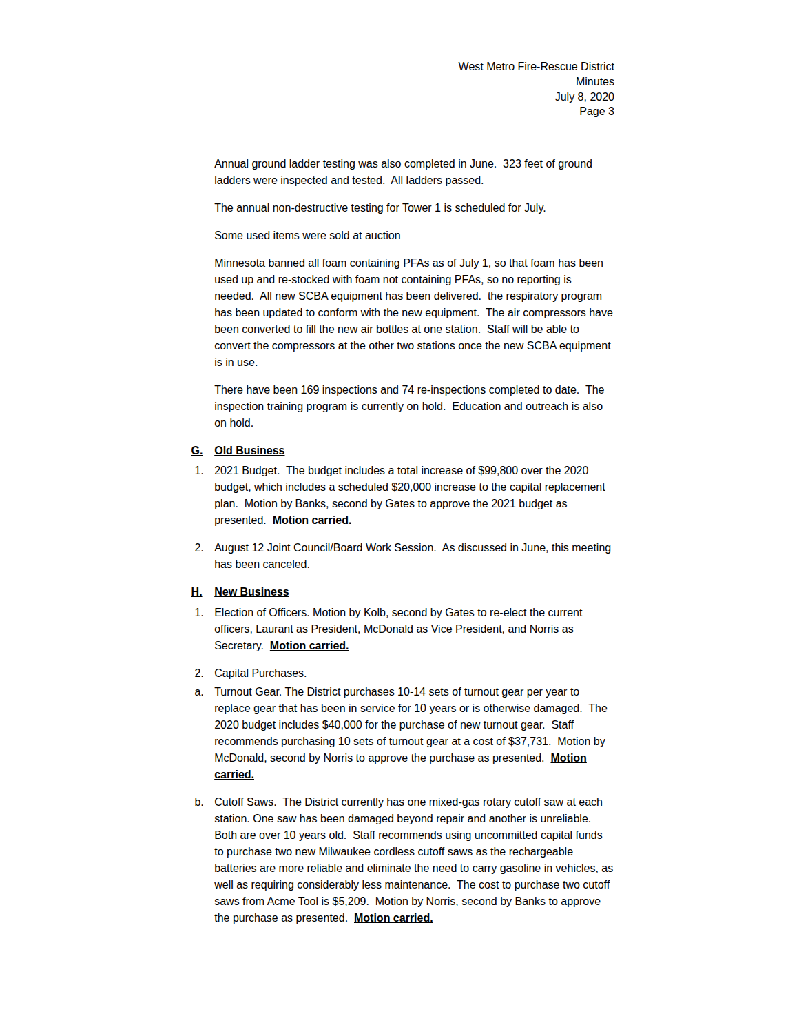West Metro Fire-Rescue District
Minutes
July 8, 2020
Page 3
Annual ground ladder testing was also completed in June. 323 feet of ground ladders were inspected and tested. All ladders passed.
The annual non-destructive testing for Tower 1 is scheduled for July.
Some used items were sold at auction
Minnesota banned all foam containing PFAs as of July 1, so that foam has been used up and re-stocked with foam not containing PFAs, so no reporting is needed. All new SCBA equipment has been delivered. the respiratory program has been updated to conform with the new equipment. The air compressors have been converted to fill the new air bottles at one station. Staff will be able to convert the compressors at the other two stations once the new SCBA equipment is in use.
There have been 169 inspections and 74 re-inspections completed to date. The inspection training program is currently on hold. Education and outreach is also on hold.
G. Old Business
1. 2021 Budget. The budget includes a total increase of $99,800 over the 2020 budget, which includes a scheduled $20,000 increase to the capital replacement plan. Motion by Banks, second by Gates to approve the 2021 budget as presented. Motion carried.
2. August 12 Joint Council/Board Work Session. As discussed in June, this meeting has been canceled.
H. New Business
1. Election of Officers. Motion by Kolb, second by Gates to re-elect the current officers, Laurant as President, McDonald as Vice President, and Norris as Secretary. Motion carried.
2. Capital Purchases.
a. Turnout Gear. The District purchases 10-14 sets of turnout gear per year to replace gear that has been in service for 10 years or is otherwise damaged. The 2020 budget includes $40,000 for the purchase of new turnout gear. Staff recommends purchasing 10 sets of turnout gear at a cost of $37,731. Motion by McDonald, second by Norris to approve the purchase as presented. Motion carried.
b. Cutoff Saws. The District currently has one mixed-gas rotary cutoff saw at each station. One saw has been damaged beyond repair and another is unreliable. Both are over 10 years old. Staff recommends using uncommitted capital funds to purchase two new Milwaukee cordless cutoff saws as the rechargeable batteries are more reliable and eliminate the need to carry gasoline in vehicles, as well as requiring considerably less maintenance. The cost to purchase two cutoff saws from Acme Tool is $5,209. Motion by Norris, second by Banks to approve the purchase as presented. Motion carried.